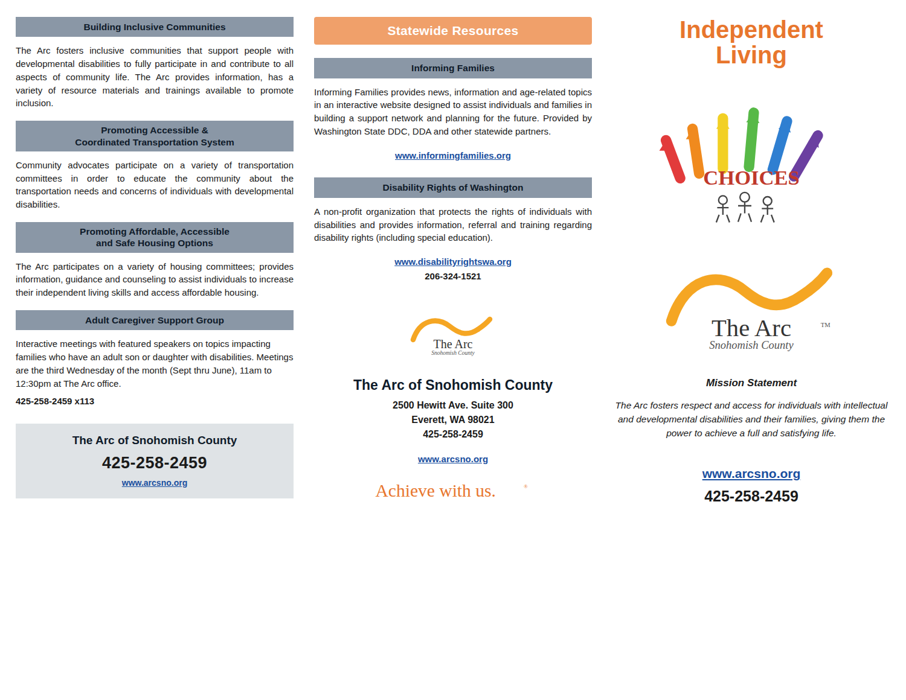Building Inclusive Communities
The Arc fosters inclusive communities that support people with developmental disabilities to fully participate in and contribute to all aspects of community life. The Arc provides information, has a variety of resource materials and trainings available to promote inclusion.
Promoting Accessible &
Coordinated Transportation System
Community advocates participate on a variety of transportation committees in order to educate the community about the transportation needs and concerns of individuals with developmental disabilities.
Promoting Affordable, Accessible
and Safe Housing Options
The Arc participates on a variety of housing committees; provides information, guidance and counseling to assist individuals to increase their independent living skills and access affordable housing.
Adult Caregiver Support Group
Interactive meetings with featured speakers on topics impacting families who have an adult son or daughter with disabilities. Meetings are the third Wednesday of the month (Sept thru June), 11am to 12:30pm at The Arc office.
425-258-2459 x113
The Arc of Snohomish County
425-258-2459
www.arcsno.org
Statewide Resources
Informing Families
Informing Families provides news, information and age-related topics in an interactive website designed to assist individuals and families in building a support network and planning for the future. Provided by Washington State DDC, DDA and other statewide partners.
www.informingfamilies.org
Disability Rights of Washington
A non-profit organization that protects the rights of individuals with disabilities and provides information, referral and training regarding disability rights (including special education).
www.disabilityrightswa.org 206-324-1521
The Arc of Snohomish County
2500 Hewitt Ave. Suite 300
Everett, WA 98021
425-258-2459
www.arcsno.org
Independent
Living
Mission Statement
The Arc fosters respect and access for individuals with intellectual and developmental disabilities and their families, giving them the power to achieve a full and satisfying life.
www.arcsno.org
425-258-2459